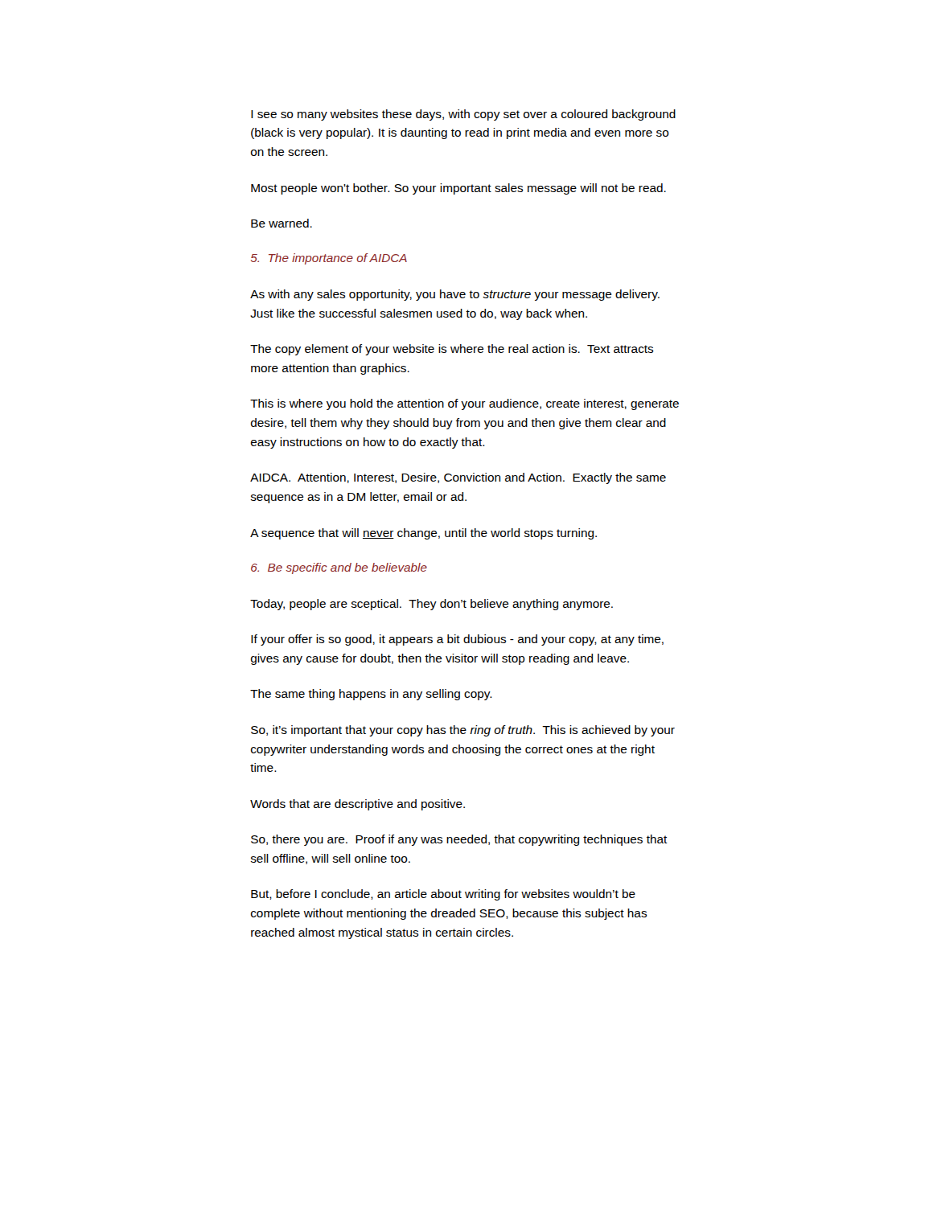I see so many websites these days, with copy set over a coloured background (black is very popular). It is daunting to read in print media and even more so on the screen.
Most people won't bother. So your important sales message will not be read.
Be warned.
5. The importance of AIDCA
As with any sales opportunity, you have to structure your message delivery. Just like the successful salesmen used to do, way back when.
The copy element of your website is where the real action is. Text attracts more attention than graphics.
This is where you hold the attention of your audience, create interest, generate desire, tell them why they should buy from you and then give them clear and easy instructions on how to do exactly that.
AIDCA. Attention, Interest, Desire, Conviction and Action. Exactly the same sequence as in a DM letter, email or ad.
A sequence that will never change, until the world stops turning.
6. Be specific and be believable
Today, people are sceptical. They don’t believe anything anymore.
If your offer is so good, it appears a bit dubious - and your copy, at any time, gives any cause for doubt, then the visitor will stop reading and leave.
The same thing happens in any selling copy.
So, it’s important that your copy has the ring of truth. This is achieved by your copywriter understanding words and choosing the correct ones at the right time.
Words that are descriptive and positive.
So, there you are. Proof if any was needed, that copywriting techniques that sell offline, will sell online too.
But, before I conclude, an article about writing for websites wouldn’t be complete without mentioning the dreaded SEO, because this subject has reached almost mystical status in certain circles.